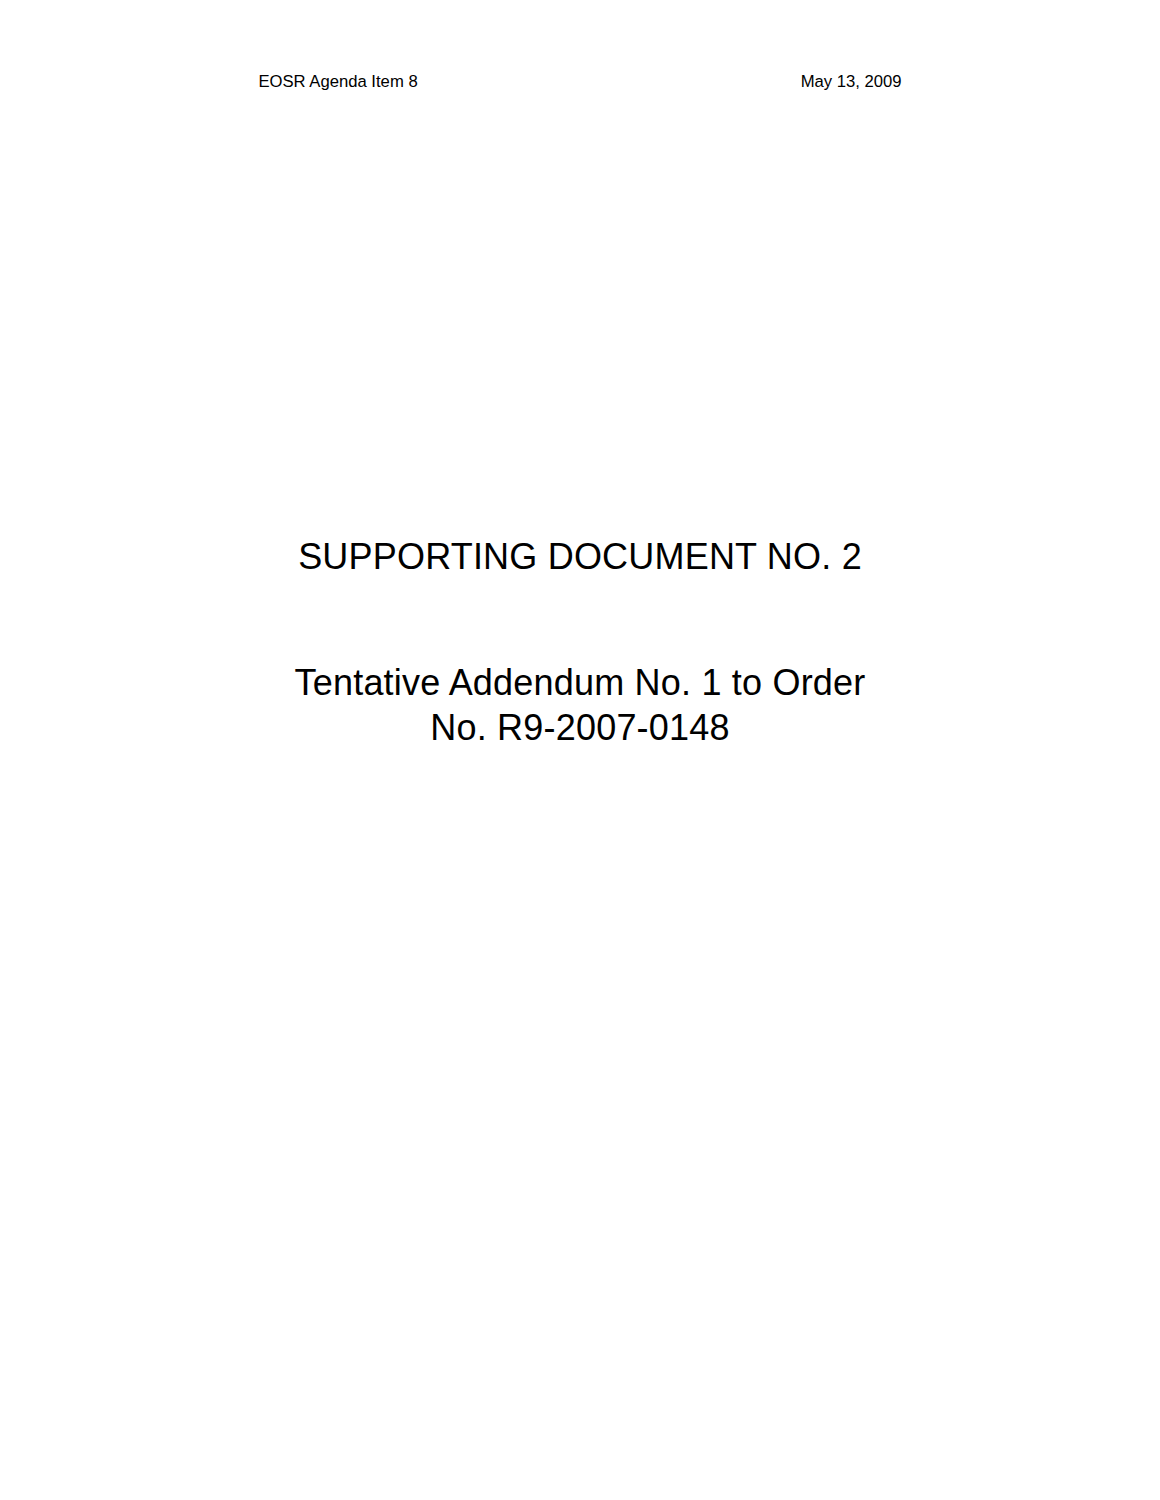EOSR Agenda Item 8
May 13, 2009
SUPPORTING DOCUMENT NO. 2
Tentative Addendum No. 1 to Order
No. R9-2007-0148